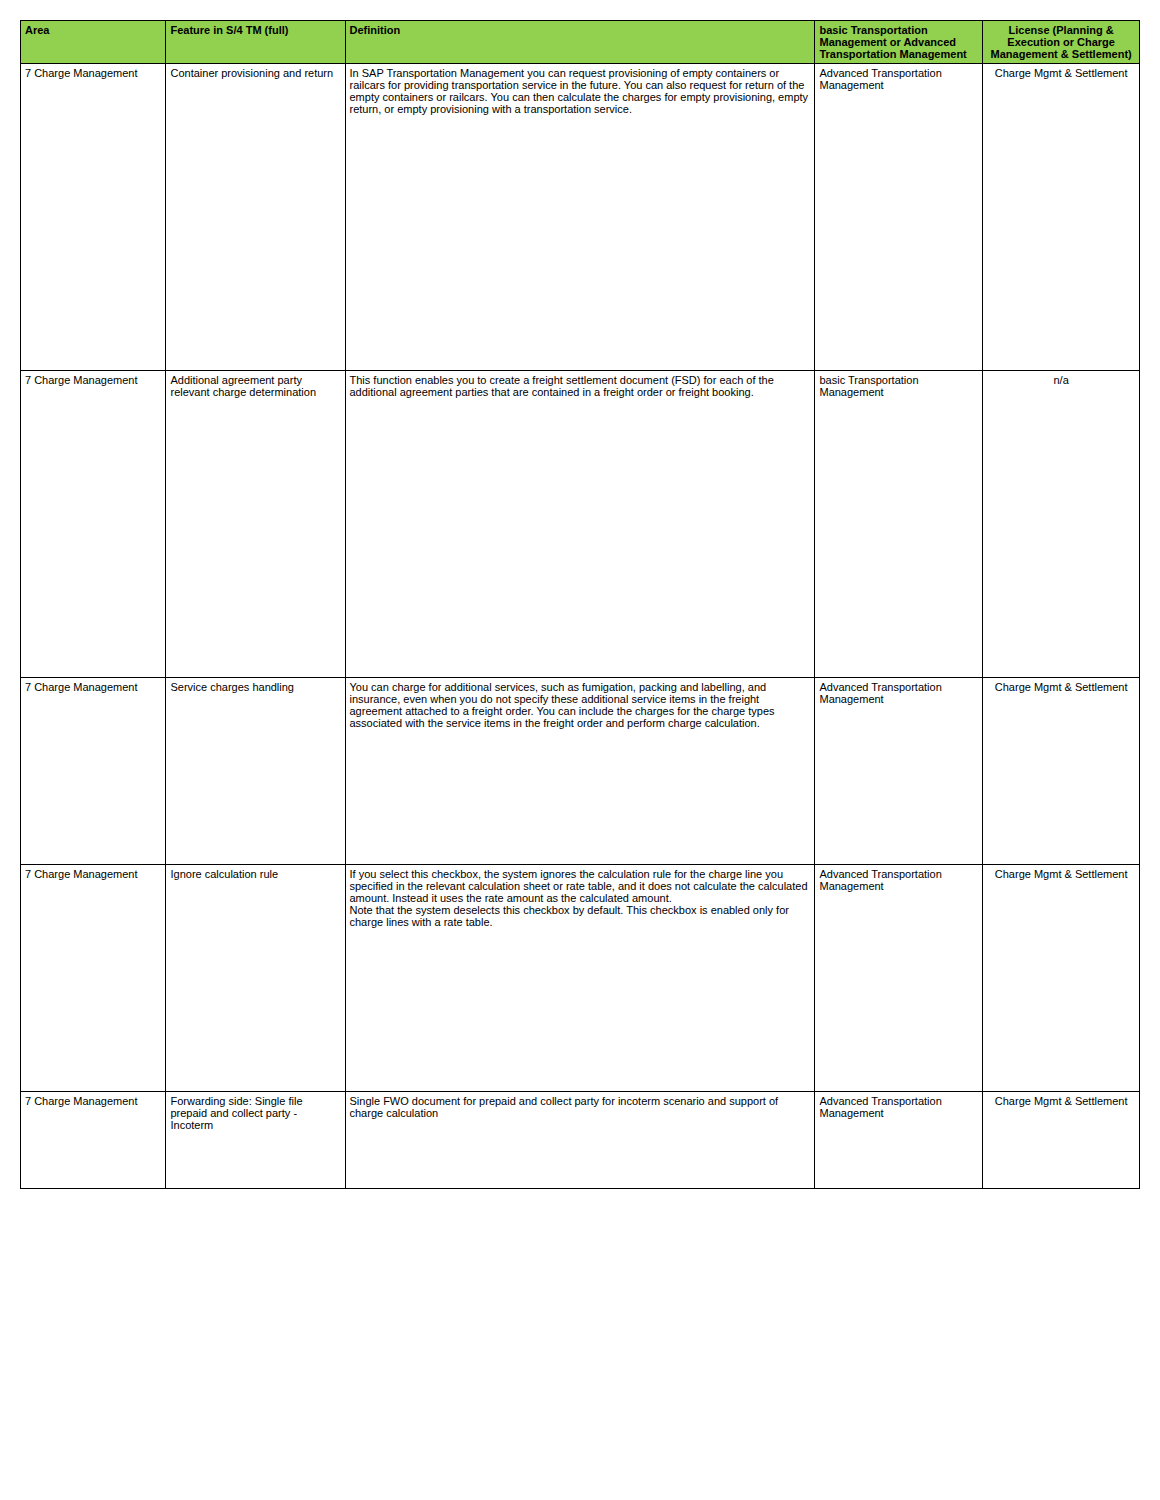| Area | Feature in S/4 TM (full) | Definition | basic Transportation Management or Advanced Transportation Management | License (Planning & Execution or Charge Management & Settlement) |
| --- | --- | --- | --- | --- |
| 7 Charge Management | Container provisioning and return | In SAP Transportation Management you can request provisioning of empty containers or railcars for providing transportation service in the future. You can also request for return of the empty containers or railcars. You can then calculate the charges for empty provisioning, empty return, or empty provisioning with a transportation service. | Advanced Transportation Management | Charge Mgmt & Settlement |
| 7 Charge Management | Additional agreement party relevant charge determination | This function enables you to create a freight settlement document (FSD) for each of the additional agreement parties that are contained in a freight order or freight booking. | basic Transportation Management | n/a |
| 7 Charge Management | Service charges handling | You can charge for additional services, such as fumigation, packing and labelling, and insurance, even when you do not specify these additional service items in the freight agreement attached to a freight order. You can include the charges for the charge types associated with the service items in the freight order and perform charge calculation. | Advanced Transportation Management | Charge Mgmt & Settlement |
| 7 Charge Management | Ignore calculation rule | If you select this checkbox, the system ignores the calculation rule for the charge line you specified in the relevant calculation sheet or rate table, and it does not calculate the calculated amount. Instead it uses the rate amount as the calculated amount. Note that the system deselects this checkbox by default. This checkbox is enabled only for charge lines with a rate table. | Advanced Transportation Management | Charge Mgmt & Settlement |
| 7 Charge Management | Forwarding side: Single file prepaid and collect party - Incoterm | Single FWO document for prepaid and collect party for incoterm scenario and support of charge calculation | Advanced Transportation Management | Charge Mgmt & Settlement |